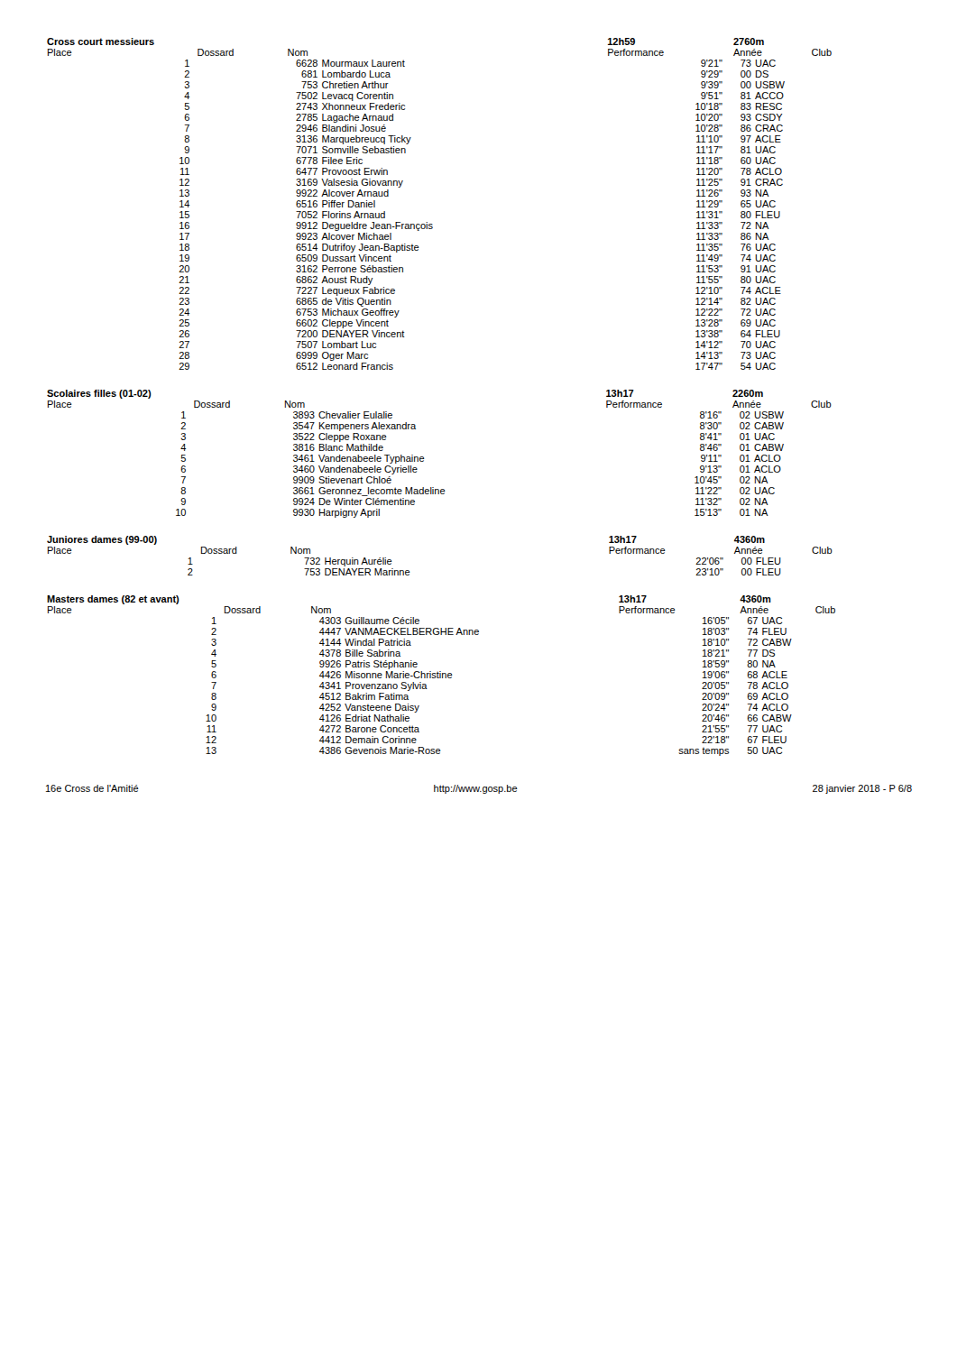| Cross court messieurs | | | 12h59 | 2760m | |
| Place | | Dossard | Nom | Performance | Année | Club |
| | 1 | | 6628 Mourmaux Laurent | 9'21" | 73 UAC | |
| | 2 | | 681 Lombardo Luca | 9'29" | 00 DS | |
| | 3 | | 753 Chretien Arthur | 9'39" | 00 USBW | |
| | 4 | | 7502 Levacq Corentin | 9'51" | 81 ACCO | |
| | 5 | | 2743 Xhonneux Frederic | 10'18" | 83 RESC | |
| | 6 | | 2785 Lagache Arnaud | 10'20" | 93 CSDY | |
| | 7 | | 2946 Blandini Josué | 10'28" | 86 CRAC | |
| | 8 | | 3136 Marquebreucq Ticky | 11'10" | 97 ACLE | |
| | 9 | | 7071 Somville Sebastien | 11'17" | 81 UAC | |
| | 10 | | 6778 Filee Eric | 11'18" | 60 UAC | |
| | 11 | | 6477 Provoost Erwin | 11'20" | 78 ACLO | |
| | 12 | | 3169 Valsesia Giovanny | 11'25" | 91 CRAC | |
| | 13 | | 9922 Alcover Arnaud | 11'26" | 93 NA | |
| | 14 | | 6516 Piffer Daniel | 11'29" | 65 UAC | |
| | 15 | | 7052 Florins Arnaud | 11'31" | 80 FLEU | |
| | 16 | | 9912 Degueldre Jean-François | 11'33" | 72 NA | |
| | 17 | | 9923 Alcover Michael | 11'33" | 86 NA | |
| | 18 | | 6514 Dutrifoy Jean-Baptiste | 11'35" | 76 UAC | |
| | 19 | | 6509 Dussart Vincent | 11'49" | 74 UAC | |
| | 20 | | 3162 Perrone Sébastien | 11'53" | 91 UAC | |
| | 21 | | 6862 Aoust Rudy | 11'55" | 80 UAC | |
| | 22 | | 7227 Lequeux Fabrice | 12'10" | 74 ACLE | |
| | 23 | | 6865 de Vitis Quentin | 12'14" | 82 UAC | |
| | 24 | | 6753 Michaux Geoffrey | 12'22" | 72 UAC | |
| | 25 | | 6602 Cleppe Vincent | 13'28" | 69 UAC | |
| | 26 | | 7200 DENAYER Vincent | 13'38" | 64 FLEU | |
| | 27 | | 7507 Lombart Luc | 14'12" | 70 UAC | |
| | 28 | | 6999 Oger Marc | 14'13" | 73 UAC | |
| | 29 | | 6512 Leonard Francis | 17'47" | 54 UAC | |
| Scolaires filles (01-02) | | | 13h17 | 2260m | |
| Place | | Dossard | Nom | Performance | Année | Club |
| | 1 | | 3893 Chevalier Eulalie | 8'16" | 02 USBW | |
| | 2 | | 3547 Kempeners Alexandra | 8'30" | 02 CABW | |
| | 3 | | 3522 Cleppe Roxane | 8'41" | 01 UAC | |
| | 4 | | 3816 Blanc Mathilde | 8'46" | 01 CABW | |
| | 5 | | 3461 Vandenabeele Typhaine | 9'11" | 01 ACLO | |
| | 6 | | 3460 Vandenabeele Cyrielle | 9'13" | 01 ACLO | |
| | 7 | | 9909 Stievenart Chloé | 10'45" | 02 NA | |
| | 8 | | 3661 Geronnez_lecomte Madeline | 11'22" | 02 UAC | |
| | 9 | | 9924 De Winter Clémentine | 11'32" | 02 NA | |
| | 10 | | 9930 Harpigny April | 15'13" | 01 NA | |
| Juniores dames (99-00) | | | 13h17 | 4360m | |
| Place | | Dossard | Nom | Performance | Année | Club |
| | 1 | | 732 Herquin Aurélie | 22'06" | 00 FLEU | |
| | 2 | | 753 DENAYER Marinne | 23'10" | 00 FLEU | |
| Masters dames (82 et avant) | | | 13h17 | 4360m | |
| Place | | Dossard | Nom | Performance | Année | Club |
| | 1 | | 4303 Guillaume Cécile | 16'05" | 67 UAC | |
| | 2 | | 4447 VANMAECKELBERGHE Anne | 18'03" | 74 FLEU | |
| | 3 | | 4144 Windal Patricia | 18'10" | 72 CABW | |
| | 4 | | 4378 Bille Sabrina | 18'21" | 77 DS | |
| | 5 | | 9926 Patris Stéphanie | 18'59" | 80 NA | |
| | 6 | | 4426 Misonne Marie-Christine | 19'06" | 68 ACLE | |
| | 7 | | 4341 Provenzano Sylvia | 20'05" | 78 ACLO | |
| | 8 | | 4512 Bakrim Fatima | 20'09" | 69 ACLO | |
| | 9 | | 4252 Vansteene Daisy | 20'24" | 74 ACLO | |
| | 10 | | 4126 Edriat Nathalie | 20'46" | 66 CABW | |
| | 11 | | 4272 Barone Concetta | 21'55" | 77 UAC | |
| | 12 | | 4412 Demain Corinne | 22'18" | 67 FLEU | |
| | 13 | | 4386 Gevenois Marie-Rose | sans temps | 50 UAC | |
16e Cross de l'Amitié http://www.gosp.be 28 janvier 2018 - P 6/8